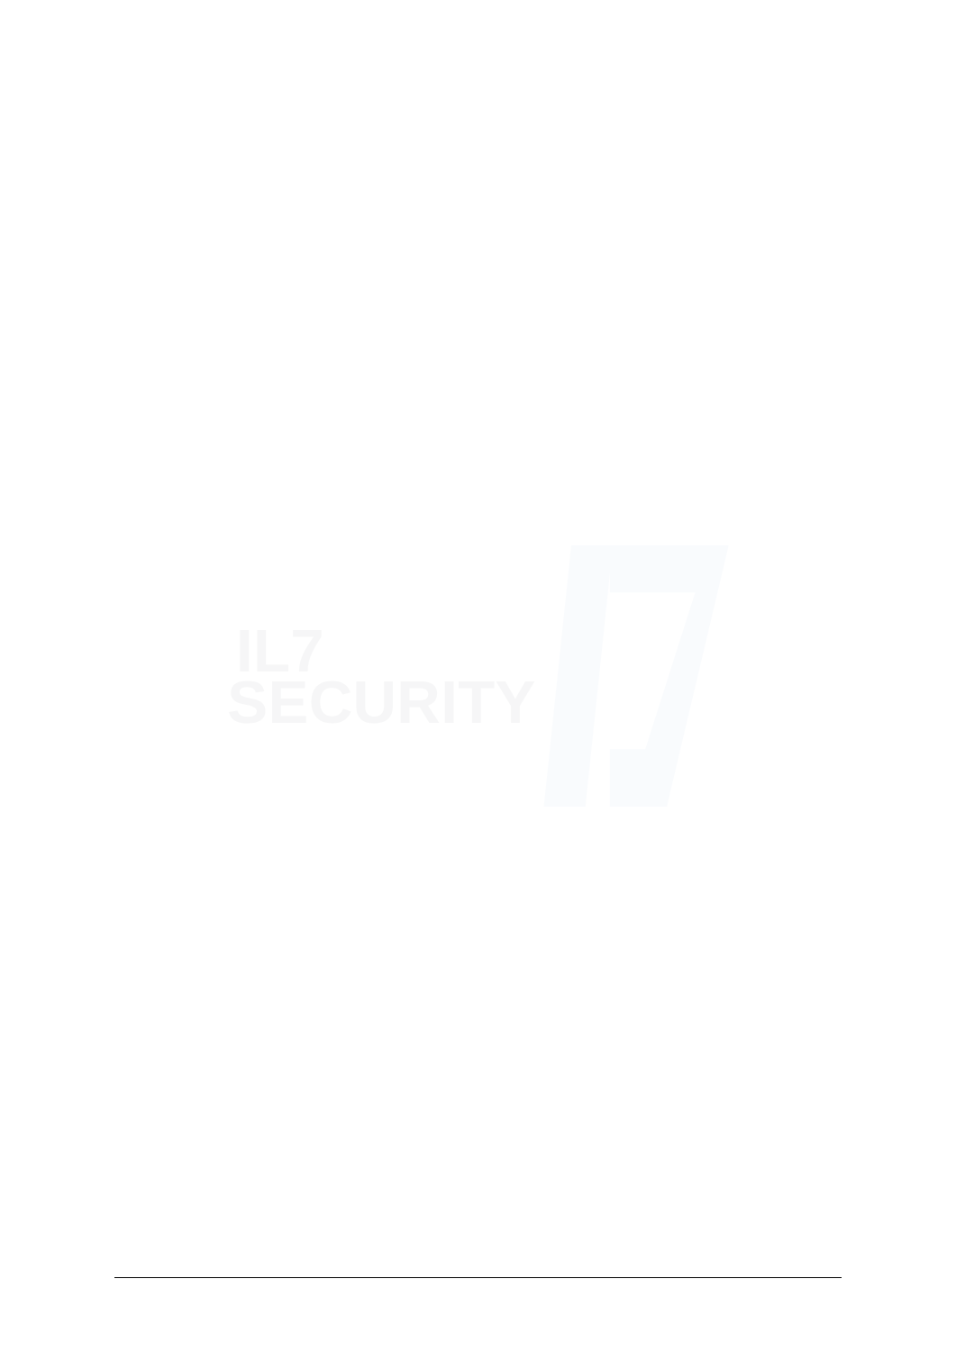IL7 Security